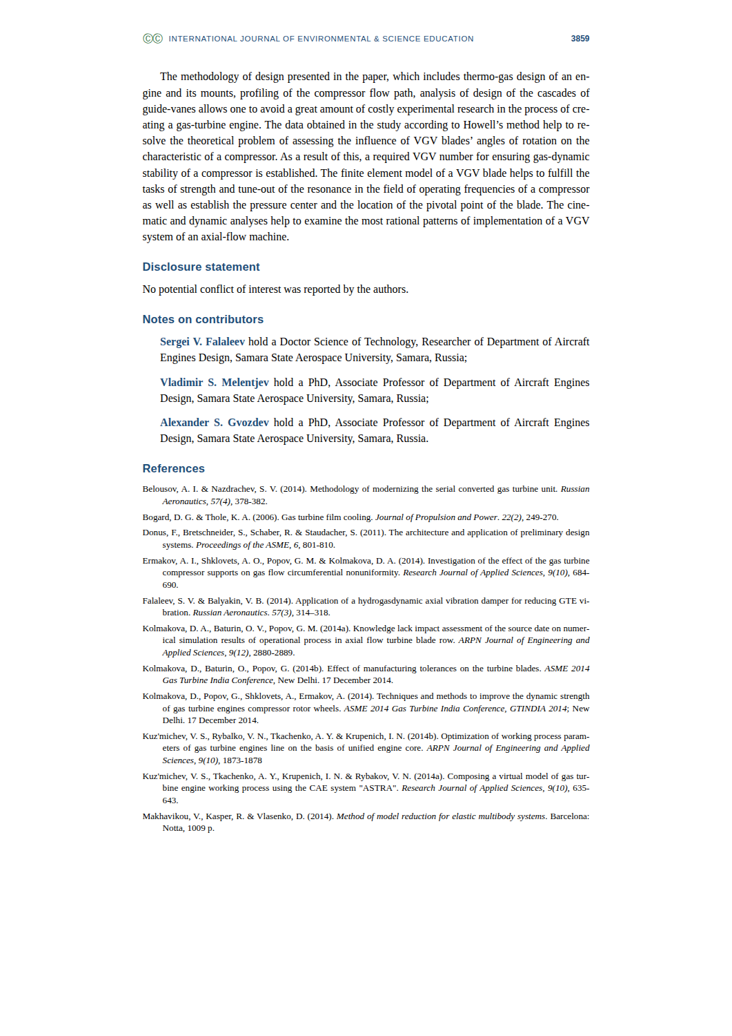ⒸⒸ International Journal of Environmental & Science Education 3859
The methodology of design presented in the paper, which includes thermo-gas design of an engine and its mounts, profiling of the compressor flow path, analysis of design of the cascades of guide-vanes allows one to avoid a great amount of costly experimental research in the process of creating a gas-turbine engine. The data obtained in the study according to Howell’s method help to resolve the theoretical problem of assessing the influence of VGV blades’ angles of rotation on the characteristic of a compressor. As a result of this, a required VGV number for ensuring gas-dynamic stability of a compressor is established. The finite element model of a VGV blade helps to fulfill the tasks of strength and tune-out of the resonance in the field of operating frequencies of a compressor as well as establish the pressure center and the location of the pivotal point of the blade. The cinematic and dynamic analyses help to examine the most rational patterns of implementation of a VGV system of an axial-flow machine.
Disclosure statement
No potential conflict of interest was reported by the authors.
Notes on contributors
Sergei V. Falaleev hold a Doctor Science of Technology, Researcher of Department of Aircraft Engines Design, Samara State Aerospace University, Samara, Russia;
Vladimir S. Melentjev hold a PhD, Associate Professor of Department of Aircraft Engines Design, Samara State Aerospace University, Samara, Russia;
Alexander S. Gvozdev hold a PhD, Associate Professor of Department of Aircraft Engines Design, Samara State Aerospace University, Samara, Russia.
References
Belousov, A. I. & Nazdrachev, S. V. (2014). Methodology of modernizing the serial converted gas turbine unit. Russian Aeronautics, 57(4), 378-382.
Bogard, D. G. & Thole, K. A. (2006). Gas turbine film cooling. Journal of Propulsion and Power. 22(2), 249-270.
Donus, F., Bretschneider, S., Schaber, R. & Staudacher, S. (2011). The architecture and application of preliminary design systems. Proceedings of the ASME, 6, 801-810.
Ermakov, A. I., Shklovets, A. O., Popov, G. M. & Kolmakova, D. A. (2014). Investigation of the effect of the gas turbine compressor supports on gas flow circumferential nonuniformity. Research Journal of Applied Sciences, 9(10), 684-690.
Falaleev, S. V. & Balyakin, V. B. (2014). Application of a hydrogasdynamic axial vibration damper for reducing GTE vibration. Russian Aeronautics. 57(3), 314–318.
Kolmakova, D. A., Baturin, O. V., Popov, G. M. (2014a). Knowledge lack impact assessment of the source date on numerical simulation results of operational process in axial flow turbine blade row. ARPN Journal of Engineering and Applied Sciences, 9(12), 2880-2889.
Kolmakova, D., Baturin, O., Popov, G. (2014b). Effect of manufacturing tolerances on the turbine blades. ASME 2014 Gas Turbine India Conference, New Delhi. 17 December 2014.
Kolmakova, D., Popov, G., Shklovets, A., Ermakov, A. (2014). Techniques and methods to improve the dynamic strength of gas turbine engines compressor rotor wheels. ASME 2014 Gas Turbine India Conference, GTINDIA 2014; New Delhi. 17 December 2014.
Kuz'michev, V. S., Rybalko, V. N., Tkachenko, A. Y. & Krupenich, I. N. (2014b). Optimization of working process parameters of gas turbine engines line on the basis of unified engine core. ARPN Journal of Engineering and Applied Sciences, 9(10), 1873-1878
Kuz'michev, V. S., Tkachenko, A. Y., Krupenich, I. N. & Rybakov, V. N. (2014a). Composing a virtual model of gas turbine engine working process using the CAE system "ASTRA". Research Journal of Applied Sciences, 9(10), 635-643.
Makhavikou, V., Kasper, R. & Vlasenko, D. (2014). Method of model reduction for elastic multibody systems. Barcelona: Notta, 1009 p.